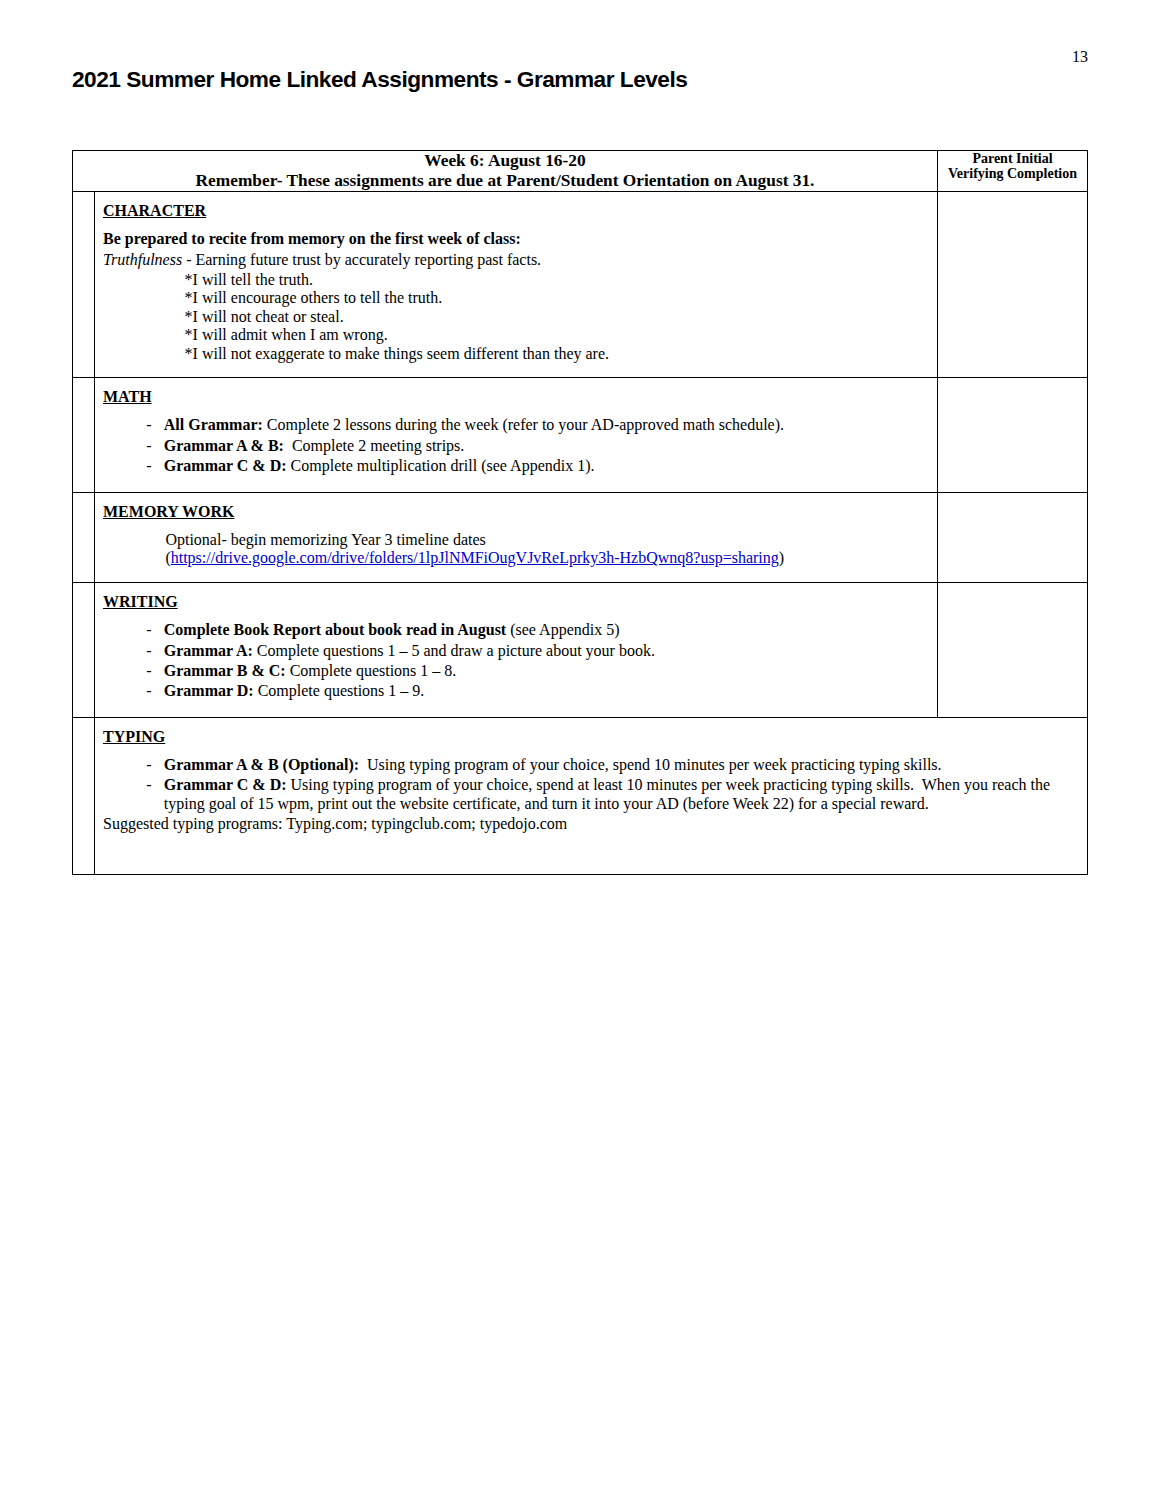13
2021 Summer Home Linked Assignments - Grammar Levels
| Week 6: August 16-20 Remember- These assignments are due at Parent/Student Orientation on August 31. | Parent Initial Verifying Completion |
| | CHARACTER Be prepared to recite from memory on the first week of class: Truthfulness - Earning future trust by accurately reporting past facts. *I will tell the truth. *I will encourage others to tell the truth. *I will not cheat or steal. *I will admit when I am wrong. *I will not exaggerate to make things seem different than they are. | |
| | MATH All Grammar: Complete 2 lessons during the week (refer to your AD-approved math schedule). Grammar A & B: Complete 2 meeting strips. Grammar C & D: Complete multiplication drill (see Appendix 1). | |
| | MEMORY WORK Optional- begin memorizing Year 3 timeline dates ( https://drive.google.com/drive/folders/1lpJlNMFiOugVJvReLprky3h-HzbQwnq8?usp=sharing ) | |
| | WRITING Complete Book Report about book read in August (see Appendix 5) Grammar A: Complete questions 1 – 5 and draw a picture about your book. Grammar B & C: Complete questions 1 – 8. Grammar D: Complete questions 1 – 9. | |
| | TYPING Grammar A & B (Optional): Using typing program of your choice, spend 10 minutes per week practicing typing skills. Grammar C & D: Using typing program of your choice, spend at least 10 minutes per week practicing typing skills. When you reach the typing goal of 15 wpm, print out the website certificate, and turn it into your AD (before Week 22) for a special reward. Suggested typing programs: Typing.com; typingclub.com; typedojo.com |